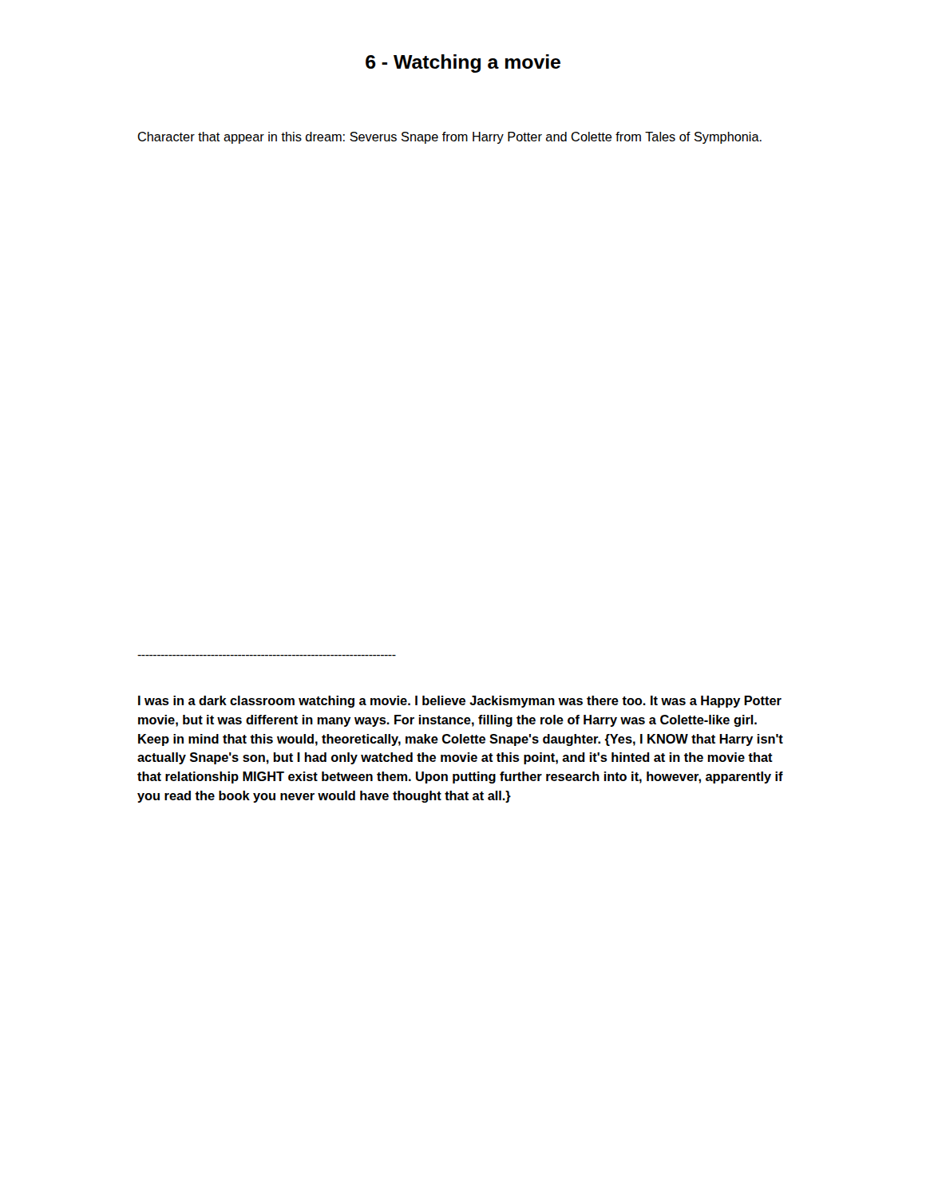6 - Watching a movie
Character that appear in this dream: Severus Snape from Harry Potter and Colette from Tales of Symphonia.
-------------------------------------------------------------------
I was in a dark classroom watching a movie. I believe Jackismyman was there too. It was a Happy Potter movie, but it was different in many ways. For instance, filling the role of Harry was a Colette-like girl. Keep in mind that this would, theoretically, make Colette Snape's daughter. {Yes, I KNOW that Harry isn't actually Snape's son, but I had only watched the movie at this point, and it's hinted at in the movie that that relationship MIGHT exist between them. Upon putting further research into it, however, apparently if you read the book you never would have thought that at all.}